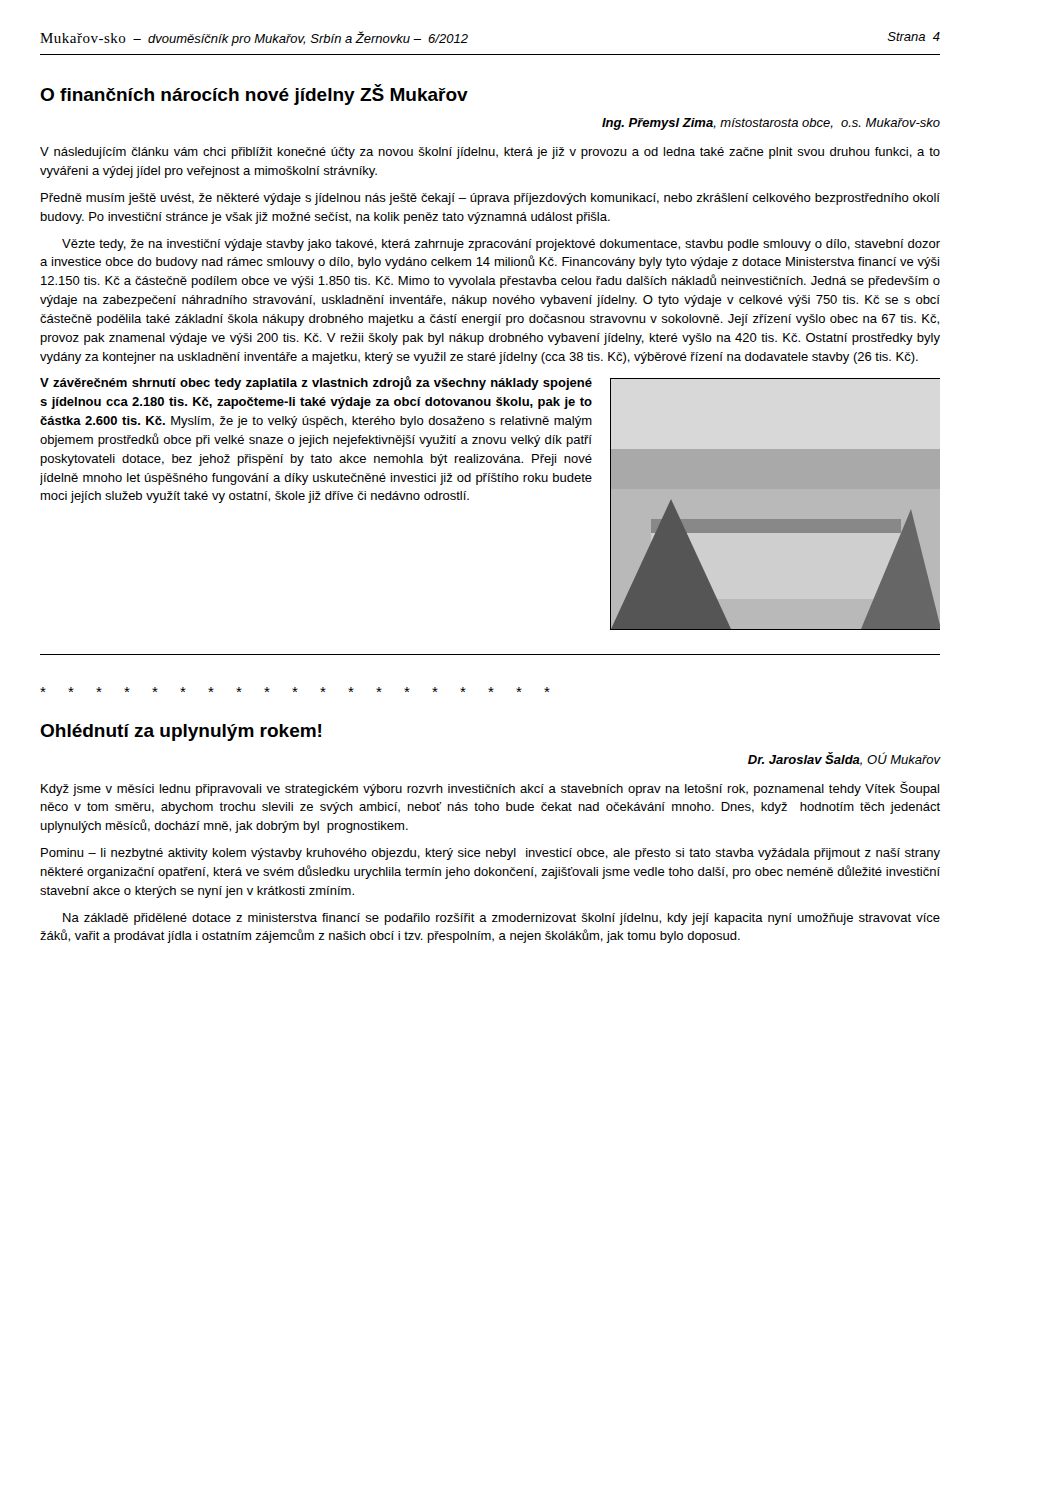Mukařov-sko – dvouměsíčník pro Mukařov, Srbín a Žernovku – 6/2012
Strana 4
O finančních nárocích nové jídelny ZŠ Mukařov
Ing. Přemysl Zima, místostarosta obce, o.s. Mukařov-sko
V následujícím článku vám chci přiblížit konečné účty za novou školní jídelnu, která je již v provozu a od ledna také začne plnit svou druhou funkci, a to vyvářeni a výdej jídel pro veřejnost a mimoškolní strávníky.
Předně musím ještě uvést, že některé výdaje s jídelnou nás ještě čekají – úprava příjezdových komunikací, nebo zkrášlení celkového bezprostředního okolí budovy. Po investiční stránce je však již možné sečíst, na kolik peněz tato významná událost přišla.
Vězte tedy, že na investiční výdaje stavby jako takové, která zahrnuje zpracování projektové dokumentace, stavbu podle smlouvy o dílo, stavební dozor a investice obce do budovy nad rámec smlouvy o dílo, bylo vydáno celkem 14 milionů Kč. Financovány byly tyto výdaje z dotace Ministerstva financí ve výši 12.150 tis. Kč a částečně podílem obce ve výši 1.850 tis. Kč. Mimo to vyvolala přestavba celou řadu dalších nákladů neinvestičních. Jedná se především o výdaje na zabezpečení náhradního stravování, uskladnění inventáře, nákup nového vybavení jídelny. O tyto výdaje v celkové výši 750 tis. Kč se s obcí částečně podělila také základní škola nákupy drobného majetku a částí energií pro dočasnou stravovnu v sokolovně. Její zřízení vyšlo obec na 67 tis. Kč, provoz pak znamenal výdaje ve výši 200 tis. Kč. V režii školy pak byl nákup drobného vybavení jídelny, které vyšlo na 420 tis. Kč. Ostatní prostředky byly vydány za kontejner na uskladnění inventáře a majetku, který se využil ze staré jídelny (cca 38 tis. Kč), výběrové řízení na dodavatele stavby (26 tis. Kč).
V závěrečném shrnutí obec tedy zaplatila z vlastnich zdrojů za všechny náklady spojené s jídelnou cca 2.180 tis. Kč, započteme-li také výdaje za obcí dotovanou školu, pak je to částka 2.600 tis. Kč. Myslím, že je to velký úspěch, kterého bylo dosaženo s relativně malým objemem prostředků obce při velké snaze o jejich nejefektivnější využití a znovu velký dík patří poskytovateli dotace, bez jehož přispění by tato akce nemohla být realizována. Přeji nové jídelně mnoho let úspěšného fungování a díky uskutečněné investici již od příštího roku budete moci jejích služeb využít také vy ostatní, škole již dříve či nedávno odrostlí.
* * * * * * * * * * * * * * * * * * *
Ohlédnutí za uplynulým rokem!
Dr. Jaroslav Šalda, OÚ Mukařov
Když jsme v měsíci lednu připravovali ve strategickém výboru rozvrh investičních akcí a stavebních oprav na letošní rok, poznamenal tehdy Vítek Šoupal něco v tom směru, abychom trochu slevili ze svých ambicí, neboť nás toho bude čekat nad očekávání mnoho. Dnes, když hodnotím těch jedenáct uplynulých měsíců, dochází mně, jak dobrým byl prognostikem.
Pominu – li nezbytné aktivity kolem výstavby kruhového objezdu, který sice nebyl investicí obce, ale přesto si tato stavba vyžádala přijmout z naší strany některé organizační opatření, která ve svém důsledku urychlila termín jeho dokončení, zajišťovali jsme vedle toho další, pro obec neméně důležité investiční stavební akce o kterých se nyní jen v krátkosti zmíním.
Na základě přidělené dotace z ministerstva financí se podařilo rozšířit a zmodernizovat školní jídelnu, kdy její kapacita nyní umožňuje stravovat více žáků, vařit a prodávat jídla i ostatním zájemcům z našich obcí i tzv. přespolním, a nejen školákům, jak tomu bylo doposud.